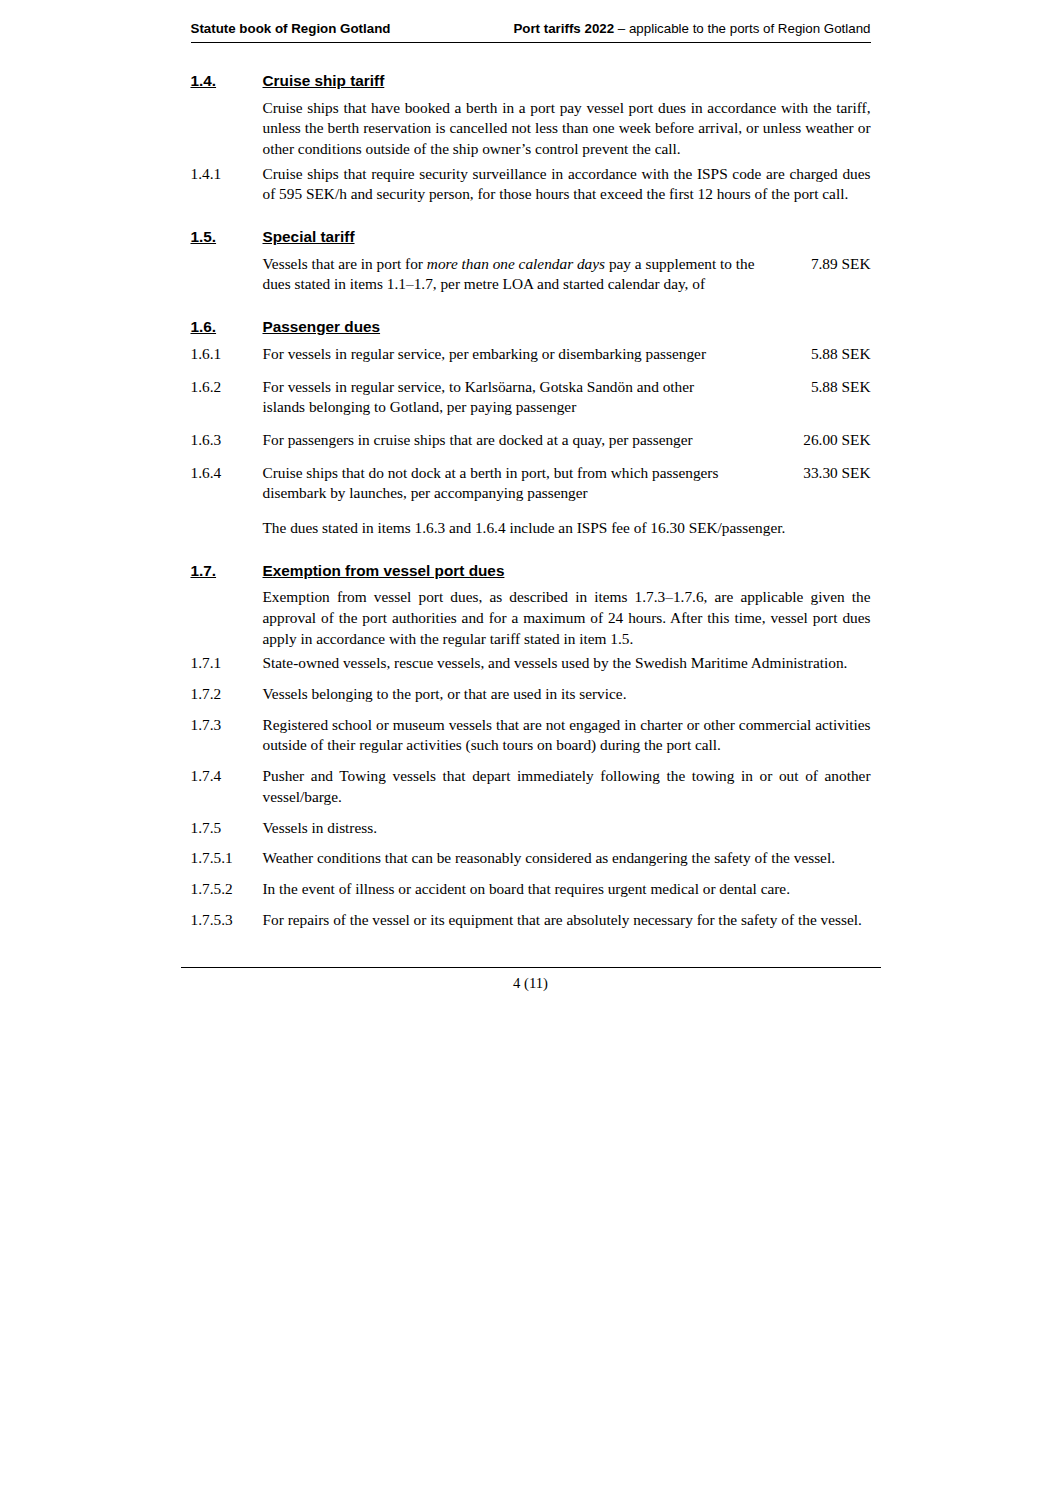Statute book of Region Gotland
Port tariffs 2022 – applicable to the ports of Region Gotland
1.4.
Cruise ship tariff
Cruise ships that have booked a berth in a port pay vessel port dues in accordance with the tariff, unless the berth reservation is cancelled not less than one week before arrival, or unless weather or other conditions outside of the ship owner’s control prevent the call.
1.4.1
Cruise ships that require security surveillance in accordance with the ISPS code are charged dues of 595 SEK/h and security person, for those hours that exceed the first 12 hours of the port call.
1.5.
Special tariff
Vessels that are in port for more than one calendar days pay a supplement to the dues stated in items 1.1–1.7, per metre LOA and started calendar day, of
7.89 SEK
1.6.
Passenger dues
1.6.1
For vessels in regular service, per embarking or disembarking passenger
5.88 SEK
1.6.2
For vessels in regular service, to Karlsöarna, Gotska Sandön and other islands belonging to Gotland, per paying passenger
5.88 SEK
1.6.3
For passengers in cruise ships that are docked at a quay, per passenger
26.00 SEK
1.6.4
Cruise ships that do not dock at a berth in port, but from which passengers disembark by launches, per accompanying passenger
33.30 SEK
The dues stated in items 1.6.3 and 1.6.4 include an ISPS fee of 16.30 SEK/passenger.
1.7.
Exemption from vessel port dues
Exemption from vessel port dues, as described in items 1.7.3–1.7.6, are applicable given the approval of the port authorities and for a maximum of 24 hours. After this time, vessel port dues apply in accordance with the regular tariff stated in item 1.5.
1.7.1
State-owned vessels, rescue vessels, and vessels used by the Swedish Maritime Administration.
1.7.2
Vessels belonging to the port, or that are used in its service.
1.7.3
Registered school or museum vessels that are not engaged in charter or other commercial activities outside of their regular activities (such tours on board) during the port call.
1.7.4
Pusher and Towing vessels that depart immediately following the towing in or out of another vessel/barge.
1.7.5
Vessels in distress.
1.7.5.1
Weather conditions that can be reasonably considered as endangering the safety of the vessel.
1.7.5.2
In the event of illness or accident on board that requires urgent medical or dental care.
1.7.5.3
For repairs of the vessel or its equipment that are absolutely necessary for the safety of the vessel.
4 (11)